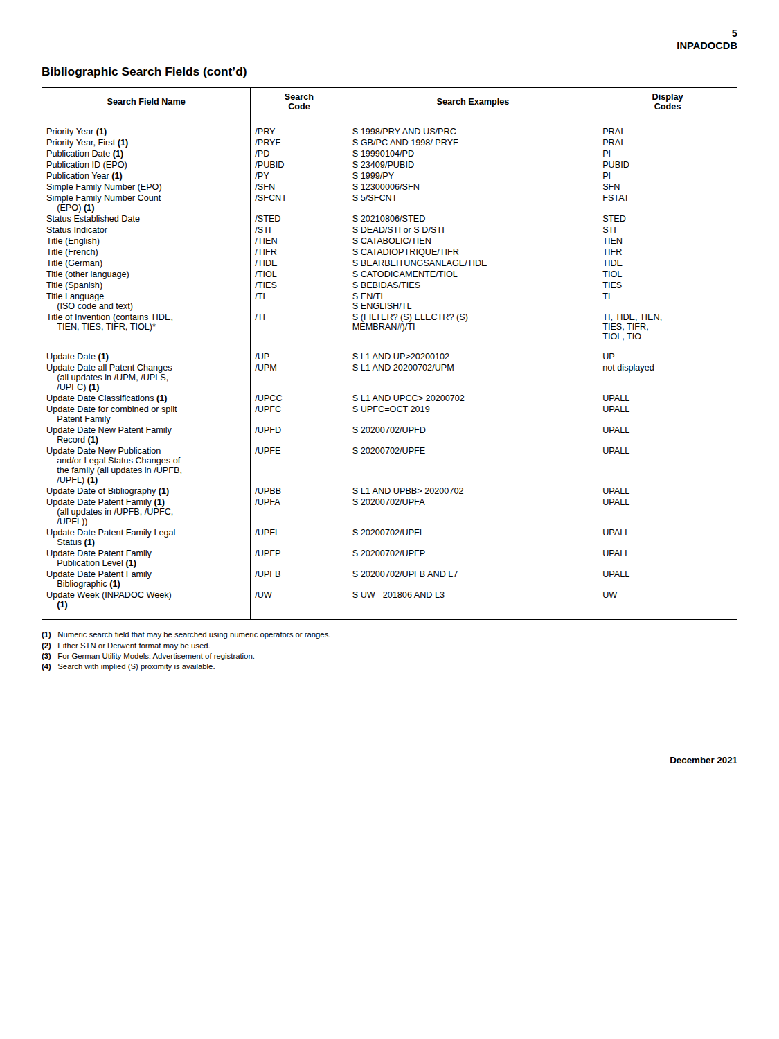5
INPADOCDB
Bibliographic Search Fields (cont’d)
| Search Field Name | Search Code | Search Examples | Display Codes |
| --- | --- | --- | --- |
| Priority Year (1) | /PRY | S 1998/PRY AND US/PRC | PRAI |
| Priority Year, First (1) | /PRYF | S GB/PC AND 1998/ PRYF | PRAI |
| Publication Date (1) | /PD | S 19990104/PD | PI |
| Publication ID (EPO) | /PUBID | S 23409/PUBID | PUBID |
| Publication Year (1) | /PY | S 1999/PY | PI |
| Simple Family Number (EPO) | /SFN | S 12300006/SFN | SFN |
| Simple Family Number Count (EPO) (1) | /SFCNT | S 5/SFCNT | FSTAT |
| Status Established Date | /STED | S 20210806/STED | STED |
| Status Indicator | /STI | S DEAD/STI or S D/STI | STI |
| Title (English) | /TIEN | S CATABOLIC/TIEN | TIEN |
| Title (French) | /TIFR | S CATADIOPTRIQUE/TIFR | TIFR |
| Title (German) | /TIDE | S BEARBEITUNGSANLAGE/TIDE | TIDE |
| Title (other language) | /TIOL | S CATODICAMENTE/TIOL | TIOL |
| Title (Spanish) | /TIES | S BEBIDAS/TIES | TIES |
| Title Language (ISO code and text) | /TL | S EN/TL S ENGLISH/TL | TL |
| Title of Invention (contains TIDE, TIEN, TIES, TIFR, TIOL)* | /TI | S (FILTER? (S) ELECTR? (S) MEMBRAN#)/TI | TI, TIDE, TIEN, TIES, TIFR, TIOL, TIO |
| Update Date (1) | /UP | S L1 AND UP>20200102 | UP |
| Update Date all Patent Changes (all updates in /UPM, /UPLS, /UPFC) (1) | /UPM | S L1 AND 20200702/UPM | not displayed |
| Update Date Classifications (1) | /UPCC | S L1 AND UPCC> 20200702 | UPALL |
| Update Date for combined or split Patent Family | /UPFC | S UPFC=OCT 2019 | UPALL |
| Update Date New Patent Family Record (1) | /UPFD | S 20200702/UPFD | UPALL |
| Update Date New Publication and/or Legal Status Changes of the family (all updates in /UPFB, /UPFL) (1) | /UPFE | S 20200702/UPFE | UPALL |
| Update Date of Bibliography (1) | /UPBB | S L1 AND UPBB> 20200702 | UPALL |
| Update Date Patent Family (1) (all updates in /UPFB, /UPFC, /UPFL)) | /UPFA | S 20200702/UPFA | UPALL |
| Update Date Patent Family Legal Status (1) | /UPFL | S 20200702/UPFL | UPALL |
| Update Date Patent Family Publication Level (1) | /UPFP | S 20200702/UPFP | UPALL |
| Update Date Patent Family Bibliographic (1) | /UPFB | S 20200702/UPFB AND L7 | UPALL |
| Update Week (INPADOC Week) (1) | /UW | S UW= 201806 AND L3 | UW |
(1) Numeric search field that may be searched using numeric operators or ranges. (2) Either STN or Derwent format may be used. (3) For German Utility Models: Advertisement of registration. (4) Search with implied (S) proximity is available.
December 2021